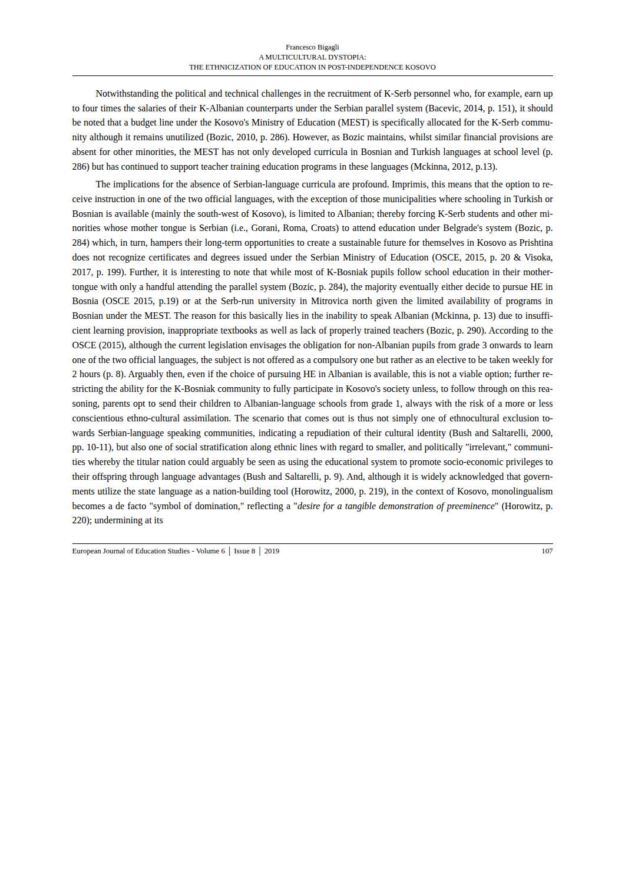Francesco Bigagli
A MULTICULTURAL DYSTOPIA:
THE ETHNICIZATION OF EDUCATION IN POST-INDEPENDENCE KOSOVO
Notwithstanding the political and technical challenges in the recruitment of K-Serb personnel who, for example, earn up to four times the salaries of their K-Albanian counterparts under the Serbian parallel system (Bacevic, 2014, p. 151), it should be noted that a budget line under the Kosovo's Ministry of Education (MEST) is specifically allocated for the K-Serb community although it remains unutilized (Bozic, 2010, p. 286). However, as Bozic maintains, whilst similar financial provisions are absent for other minorities, the MEST has not only developed curricula in Bosnian and Turkish languages at school level (p. 286) but has continued to support teacher training education programs in these languages (Mckinna, 2012, p.13).
The implications for the absence of Serbian-language curricula are profound. Imprimis, this means that the option to receive instruction in one of the two official languages, with the exception of those municipalities where schooling in Turkish or Bosnian is available (mainly the south-west of Kosovo), is limited to Albanian; thereby forcing K-Serb students and other minorities whose mother tongue is Serbian (i.e., Gorani, Roma, Croats) to attend education under Belgrade's system (Bozic, p. 284) which, in turn, hampers their long-term opportunities to create a sustainable future for themselves in Kosovo as Prishtina does not recognize certificates and degrees issued under the Serbian Ministry of Education (OSCE, 2015, p. 20 & Visoka, 2017, p. 199). Further, it is interesting to note that while most of K-Bosniak pupils follow school education in their mother-tongue with only a handful attending the parallel system (Bozic, p. 284), the majority eventually either decide to pursue HE in Bosnia (OSCE 2015, p.19) or at the Serb-run university in Mitrovica north given the limited availability of programs in Bosnian under the MEST. The reason for this basically lies in the inability to speak Albanian (Mckinna, p. 13) due to insufficient learning provision, inappropriate textbooks as well as lack of properly trained teachers (Bozic, p. 290). According to the OSCE (2015), although the current legislation envisages the obligation for non-Albanian pupils from grade 3 onwards to learn one of the two official languages, the subject is not offered as a compulsory one but rather as an elective to be taken weekly for 2 hours (p. 8). Arguably then, even if the choice of pursuing HE in Albanian is available, this is not a viable option; further restricting the ability for the K-Bosniak community to fully participate in Kosovo's society unless, to follow through on this reasoning, parents opt to send their children to Albanian-language schools from grade 1, always with the risk of a more or less conscientious ethno-cultural assimilation. The scenario that comes out is thus not simply one of ethnocultural exclusion towards Serbian-language speaking communities, indicating a repudiation of their cultural identity (Bush and Saltarelli, 2000, pp. 10-11), but also one of social stratification along ethnic lines with regard to smaller, and politically "irrelevant," communities whereby the titular nation could arguably be seen as using the educational system to promote socio-economic privileges to their offspring through language advantages (Bush and Saltarelli, p. 9). And, although it is widely acknowledged that governments utilize the state language as a nation-building tool (Horowitz, 2000, p. 219), in the context of Kosovo, monolingualism becomes a de facto "symbol of domination," reflecting a "desire for a tangible demonstration of preeminence" (Horowitz, p. 220); undermining at its
European Journal of Education Studies - Volume 6 │ Issue 8 │ 2019 107